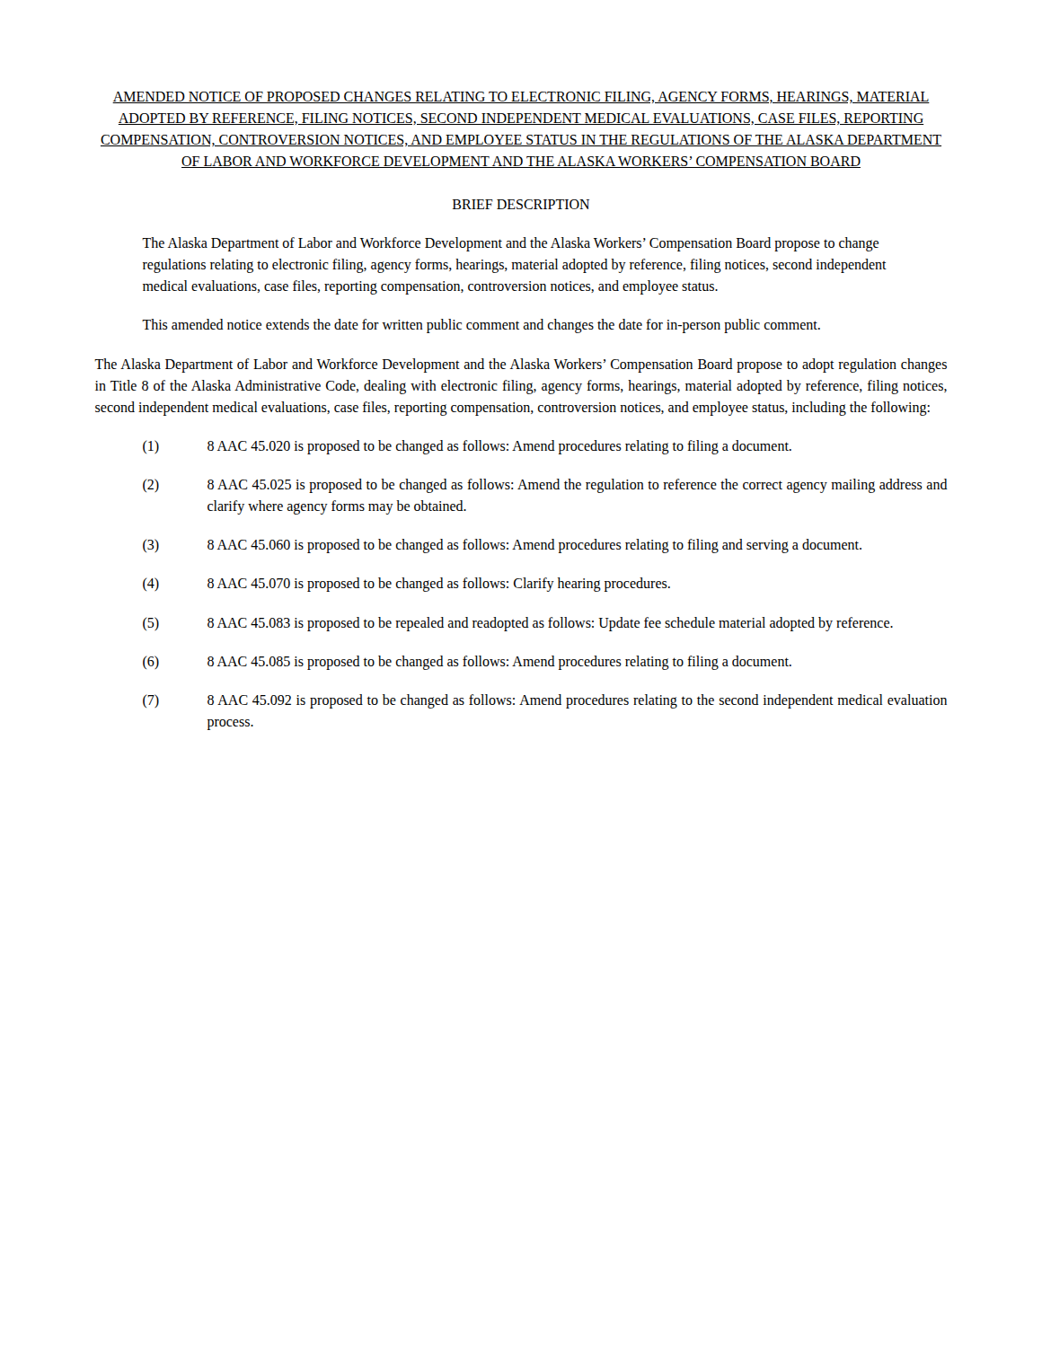Amended Notice of Proposed Changes Relating to Electronic Filing, Agency Forms, Hearings, Material Adopted by Reference, Filing Notices, Second Independent Medical Evaluations, Case Files, Reporting Compensation, Controversion Notices, and Employee Status in the Regulations of the Alaska Department of Labor and Workforce Development and the Alaska Workers’ Compensation Board
BRIEF DESCRIPTION
The Alaska Department of Labor and Workforce Development and the Alaska Workers’ Compensation Board propose to change regulations relating to electronic filing, agency forms, hearings, material adopted by reference, filing notices, second independent medical evaluations, case files, reporting compensation, controversion notices, and employee status.
This amended notice extends the date for written public comment and changes the date for in-person public comment.
The Alaska Department of Labor and Workforce Development and the Alaska Workers’ Compensation Board propose to adopt regulation changes in Title 8 of the Alaska Administrative Code, dealing with electronic filing, agency forms, hearings, material adopted by reference, filing notices, second independent medical evaluations, case files, reporting compensation, controversion notices, and employee status, including the following:
(1) 8 AAC 45.020 is proposed to be changed as follows: Amend procedures relating to filing a document.
(2) 8 AAC 45.025 is proposed to be changed as follows: Amend the regulation to reference the correct agency mailing address and clarify where agency forms may be obtained.
(3) 8 AAC 45.060 is proposed to be changed as follows: Amend procedures relating to filing and serving a document.
(4) 8 AAC 45.070 is proposed to be changed as follows: Clarify hearing procedures.
(5) 8 AAC 45.083 is proposed to be repealed and readopted as follows: Update fee schedule material adopted by reference.
(6) 8 AAC 45.085 is proposed to be changed as follows: Amend procedures relating to filing a document.
(7) 8 AAC 45.092 is proposed to be changed as follows: Amend procedures relating to the second independent medical evaluation process.